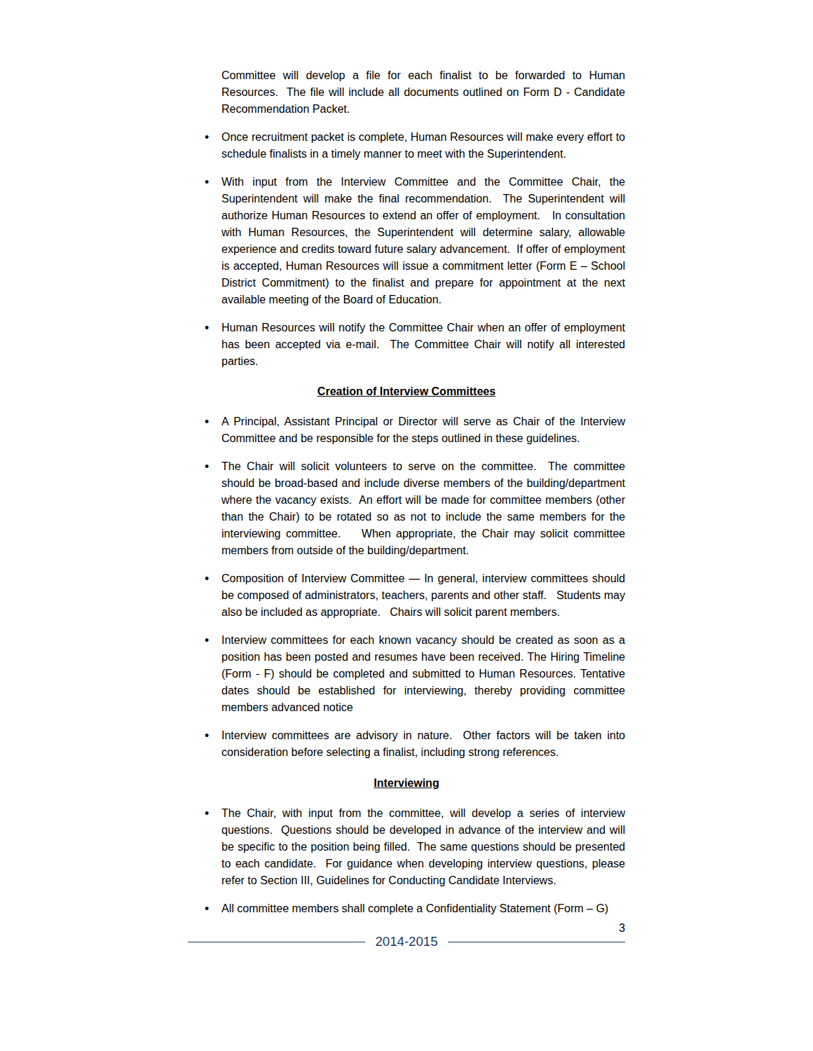Committee will develop a file for each finalist to be forwarded to Human Resources. The file will include all documents outlined on Form D - Candidate Recommendation Packet.
Once recruitment packet is complete, Human Resources will make every effort to schedule finalists in a timely manner to meet with the Superintendent.
With input from the Interview Committee and the Committee Chair, the Superintendent will make the final recommendation. The Superintendent will authorize Human Resources to extend an offer of employment. In consultation with Human Resources, the Superintendent will determine salary, allowable experience and credits toward future salary advancement. If offer of employment is accepted, Human Resources will issue a commitment letter (Form E – School District Commitment) to the finalist and prepare for appointment at the next available meeting of the Board of Education.
Human Resources will notify the Committee Chair when an offer of employment has been accepted via e-mail. The Committee Chair will notify all interested parties.
Creation of Interview Committees
A Principal, Assistant Principal or Director will serve as Chair of the Interview Committee and be responsible for the steps outlined in these guidelines.
The Chair will solicit volunteers to serve on the committee. The committee should be broad-based and include diverse members of the building/department where the vacancy exists. An effort will be made for committee members (other than the Chair) to be rotated so as not to include the same members for the interviewing committee. When appropriate, the Chair may solicit committee members from outside of the building/department.
Composition of Interview Committee — In general, interview committees should be composed of administrators, teachers, parents and other staff. Students may also be included as appropriate. Chairs will solicit parent members.
Interview committees for each known vacancy should be created as soon as a position has been posted and resumes have been received. The Hiring Timeline (Form - F) should be completed and submitted to Human Resources. Tentative dates should be established for interviewing, thereby providing committee members advanced notice
Interview committees are advisory in nature. Other factors will be taken into consideration before selecting a finalist, including strong references.
Interviewing
The Chair, with input from the committee, will develop a series of interview questions. Questions should be developed in advance of the interview and will be specific to the position being filled. The same questions should be presented to each candidate. For guidance when developing interview questions, please refer to Section III, Guidelines for Conducting Candidate Interviews.
All committee members shall complete a Confidentiality Statement (Form – G)
3
2014-2015